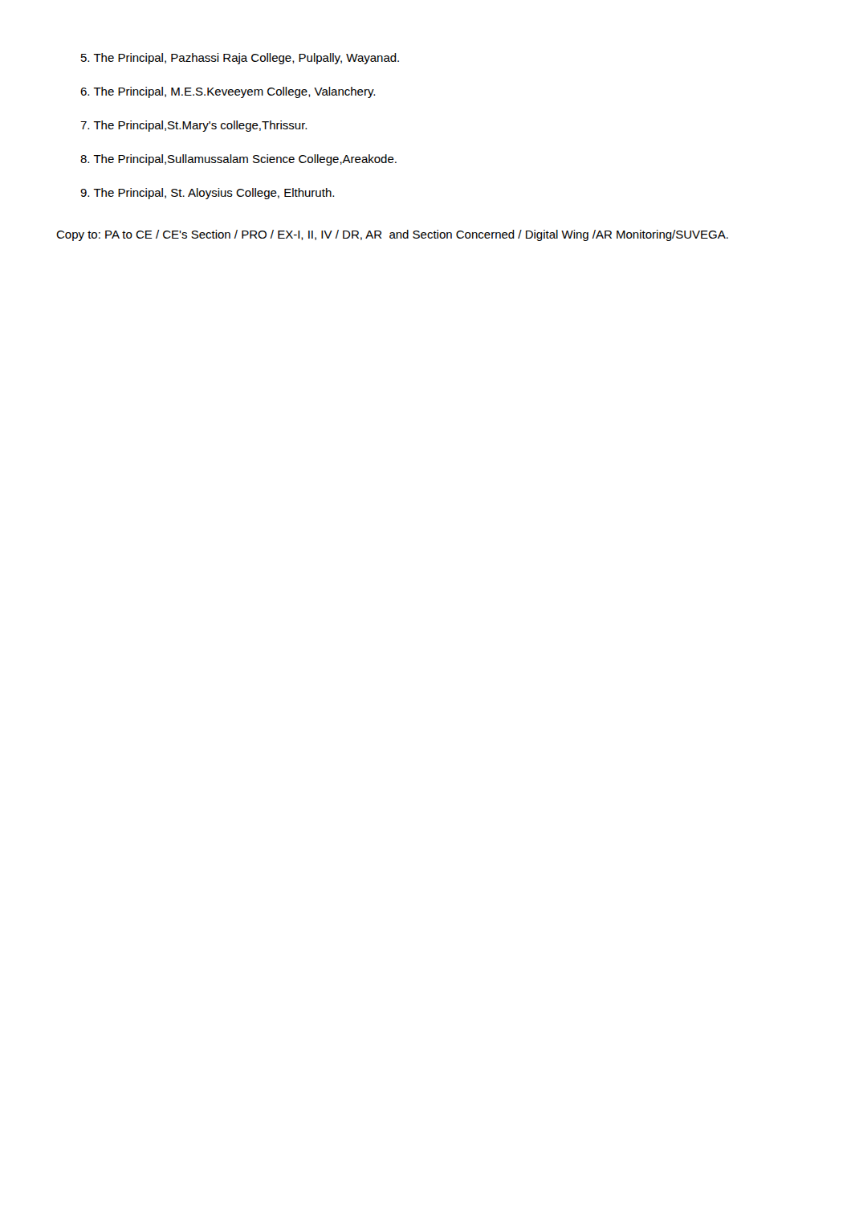5. The Principal, Pazhassi Raja College, Pulpally, Wayanad.
6. The Principal, M.E.S.Keveeyem College, Valanchery.
7. The Principal,St.Mary's college,Thrissur.
8. The Principal,Sullamussalam Science College,Areakode.
9. The Principal, St. Aloysius College, Elthuruth.
Copy to: PA to CE / CE's Section / PRO / EX-I, II, IV / DR, AR and Section Concerned / Digital Wing /AR Monitoring/SUVEGA.